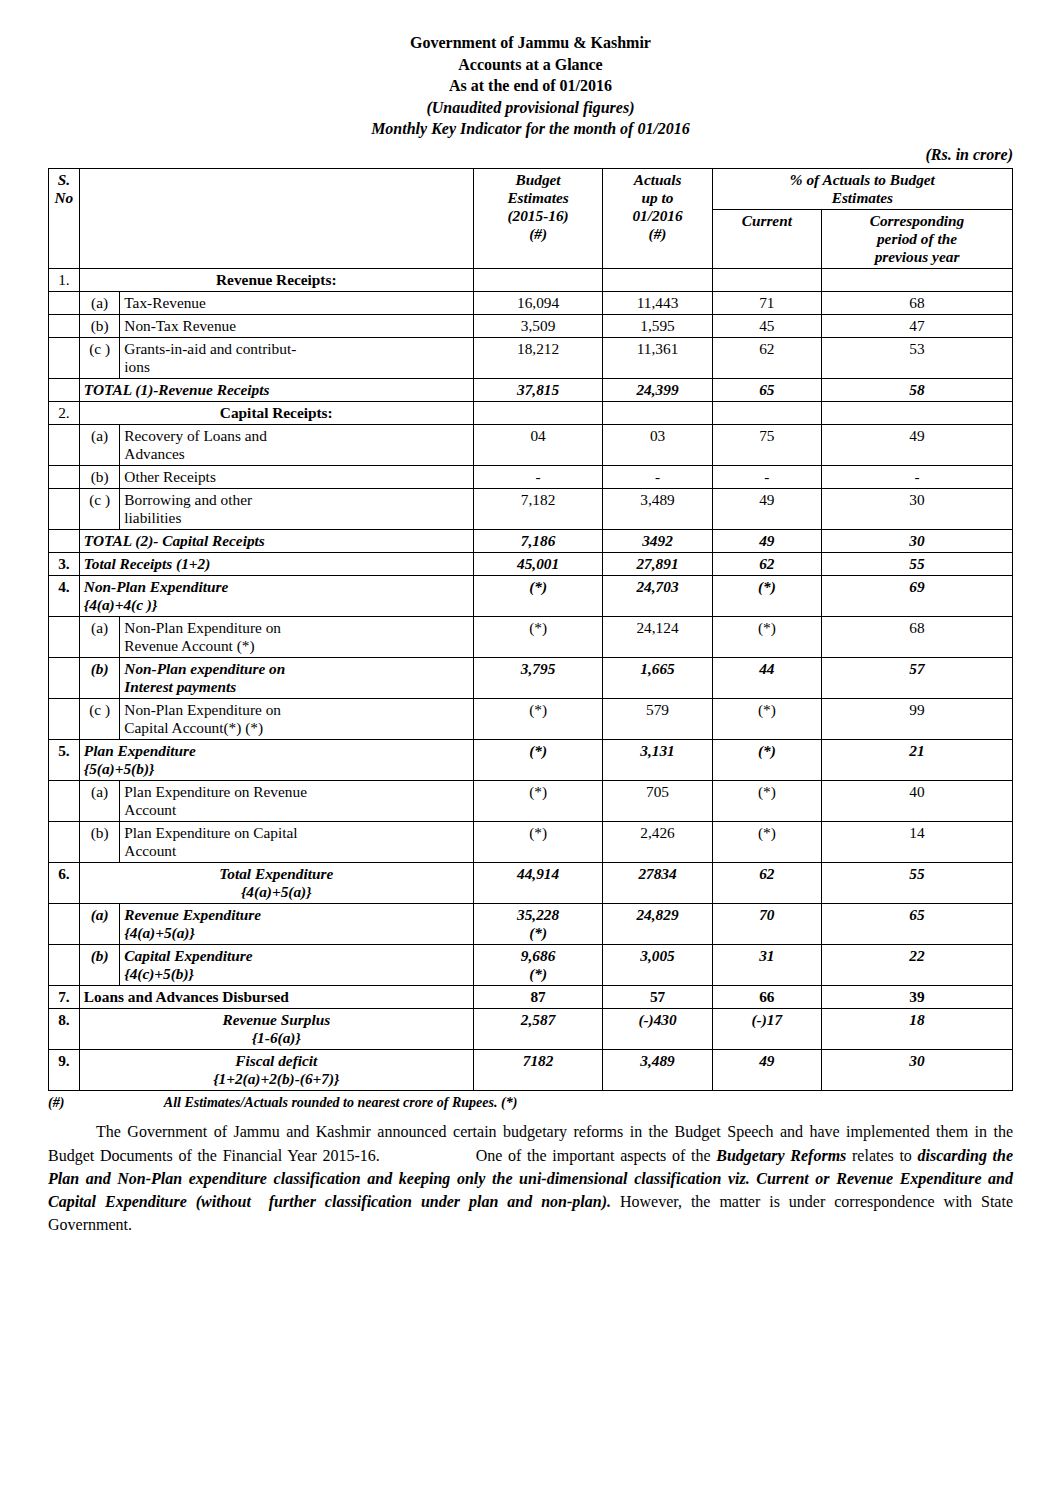Government of Jammu & Kashmir
Accounts at a Glance
As at the end of 01/2016
(Unaudited provisional figures)
Monthly Key Indicator for the month of 01/2016
(Rs. in crore)
| S. No | | Budget Estimates (2015-16) (#) | Actuals up to 01/2016 (#) | % of Actuals to Budget Estimates |
| --- | --- | --- | --- | --- |
| Current | Corresponding period of the previous year |
| 1. | Revenue Receipts: | | | | |
| | (a) | Tax-Revenue | 16,094 | 11,443 | 71 | 68 |
| | (b) | Non-Tax Revenue | 3,509 | 1,595 | 45 | 47 |
| | (c ) | Grants-in-aid and contribut- ions | 18,212 | 11,361 | 62 | 53 |
| | TOTAL (1)-Revenue Receipts | 37,815 | 24,399 | 65 | 58 |
| 2. | Capital Receipts: | | | | |
| | (a) | Recovery of Loans and Advances | 04 | 03 | 75 | 49 |
| | (b) | Other Receipts | - | - | - | - |
| | (c ) | Borrowing and other liabilities | 7,182 | 3,489 | 49 | 30 |
| | TOTAL (2)- Capital Receipts | 7,186 | 3492 | 49 | 30 |
| 3. | Total Receipts (1+2) | 45,001 | 27,891 | 62 | 55 |
| 4. | Non-Plan Expenditure {4(a)+4(c )} | (*) | 24,703 | (*) | 69 |
| | (a) | Non-Plan Expenditure on Revenue Account (*) | (*) | 24,124 | (*) | 68 |
| | (b) | Non-Plan expenditure on Interest payments | 3,795 | 1,665 | 44 | 57 |
| | (c ) | Non-Plan Expenditure on Capital Account(*) (*) | (*) | 579 | (*) | 99 |
| 5. | Plan Expenditure {5(a)+5(b)} | (*) | 3,131 | (*) | 21 |
| | (a) | Plan Expenditure on Revenue Account | (*) | 705 | (*) | 40 |
| | (b) | Plan Expenditure on Capital Account | (*) | 2,426 | (*) | 14 |
| 6. | Total Expenditure {4(a)+5(a)} | 44,914 | 27834 | 62 | 55 |
| | (a) | Revenue Expenditure {4(a)+5(a)} | 35,228 (*) | 24,829 | 70 | 65 |
| | (b) | Capital Expenditure {4(c)+5(b)} | 9,686 (*) | 3,005 | 31 | 22 |
| 7. | Loans and Advances Disbursed | 87 | 57 | 66 | 39 |
| 8. | Revenue Surplus {1-6(a)} | 2,587 | (-)430 | (-)17 | 18 |
| 9. | Fiscal deficit {1+2(a)+2(b)-(6+7)} | 7182 | 3,489 | 49 | 30 |
(#) All Estimates/Actuals rounded to nearest crore of Rupees. (*)
The Government of Jammu and Kashmir announced certain budgetary reforms in the Budget Speech and have implemented them in the Budget Documents of the Financial Year 2015-16. One of the important aspects of the Budgetary Reforms relates to discarding the Plan and Non-Plan expenditure classification and keeping only the uni-dimensional classification viz. Current or Revenue Expenditure and Capital Expenditure (without further classification under plan and non-plan). However, the matter is under correspondence with State Government.